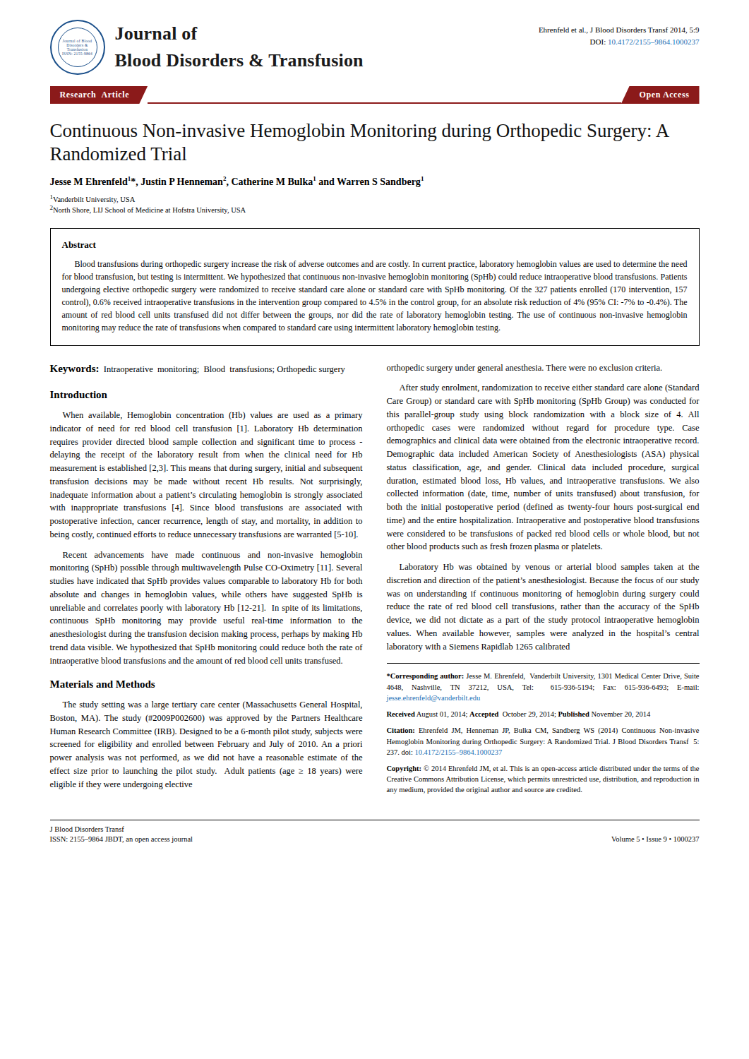Journal of Blood Disorders & Transfusion
ISSN: 2155-9864
Journal of
Blood Disorders & Transfusion
Ehrenfeld et al., J Blood Disorders Transf 2014, 5:9
DOI: 10.4172/2155–9864.1000237
Research Article
Open Access
Continuous Non-invasive Hemoglobin Monitoring during Orthopedic Surgery: A Randomized Trial
Jesse M Ehrenfeld1*, Justin P Henneman2, Catherine M Bulka1 and Warren S Sandberg1
1Vanderbilt University, USA
2North Shore, LIJ School of Medicine at Hofstra University, USA
Abstract
Blood transfusions during orthopedic surgery increase the risk of adverse outcomes and are costly. In current practice, laboratory hemoglobin values are used to determine the need for blood transfusion, but testing is intermittent. We hypothesized that continuous non-invasive hemoglobin monitoring (SpHb) could reduce intraoperative blood transfusions. Patients undergoing elective orthopedic surgery were randomized to receive standard care alone or standard care with SpHb monitoring. Of the 327 patients enrolled (170 intervention, 157 control), 0.6% received intraoperative transfusions in the intervention group compared to 4.5% in the control group, for an absolute risk reduction of 4% (95% CI: -7% to -0.4%). The amount of red blood cell units transfused did not differ between the groups, nor did the rate of laboratory hemoglobin testing. The use of continuous non-invasive hemoglobin monitoring may reduce the rate of transfusions when compared to standard care using intermittent laboratory hemoglobin testing.
Keywords: Intraoperative monitoring; Blood transfusions; Orthopedic surgery
Introduction
When available, Hemoglobin concentration (Hb) values are used as a primary indicator of need for red blood cell transfusion [1]. Laboratory Hb determination requires provider directed blood sample collection and significant time to process - delaying the receipt of the laboratory result from when the clinical need for Hb measurement is established [2,3]. This means that during surgery, initial and subsequent transfusion decisions may be made without recent Hb results. Not surprisingly, inadequate information about a patient’s circulating hemoglobin is strongly associated with inappropriate transfusions [4]. Since blood transfusions are associated with postoperative infection, cancer recurrence, length of stay, and mortality, in addition to being costly, continued efforts to reduce unnecessary transfusions are warranted [5-10].
Recent advancements have made continuous and non-invasive hemoglobin monitoring (SpHb) possible through multiwavelength Pulse CO-Oximetry [11]. Several studies have indicated that SpHb provides values comparable to laboratory Hb for both absolute and changes in hemoglobin values, while others have suggested SpHb is unreliable and correlates poorly with laboratory Hb [12-21]. In spite of its limitations, continuous SpHb monitoring may provide useful real-time information to the anesthesiologist during the transfusion decision making process, perhaps by making Hb trend data visible. We hypothesized that SpHb monitoring could reduce both the rate of intraoperative blood transfusions and the amount of red blood cell units transfused.
Materials and Methods
The study setting was a large tertiary care center (Massachusetts General Hospital, Boston, MA). The study (#2009P002600) was approved by the Partners Healthcare Human Research Committee (IRB). Designed to be a 6-month pilot study, subjects were screened for eligibility and enrolled between February and July of 2010. An a priori power analysis was not performed, as we did not have a reasonable estimate of the effect size prior to launching the pilot study. Adult patients (age ≥ 18 years) were eligible if they were undergoing elective
orthopedic surgery under general anesthesia. There were no exclusion criteria.
After study enrolment, randomization to receive either standard care alone (Standard Care Group) or standard care with SpHb monitoring (SpHb Group) was conducted for this parallel-group study using block randomization with a block size of 4. All orthopedic cases were randomized without regard for procedure type. Case demographics and clinical data were obtained from the electronic intraoperative record. Demographic data included American Society of Anesthesiologists (ASA) physical status classification, age, and gender. Clinical data included procedure, surgical duration, estimated blood loss, Hb values, and intraoperative transfusions. We also collected information (date, time, number of units transfused) about transfusion, for both the initial postoperative period (defined as twenty-four hours post-surgical end time) and the entire hospitalization. Intraoperative and postoperative blood transfusions were considered to be transfusions of packed red blood cells or whole blood, but not other blood products such as fresh frozen plasma or platelets.
Laboratory Hb was obtained by venous or arterial blood samples taken at the discretion and direction of the patient’s anesthesiologist. Because the focus of our study was on understanding if continuous monitoring of hemoglobin during surgery could reduce the rate of red blood cell transfusions, rather than the accuracy of the SpHb device, we did not dictate as a part of the study protocol intraoperative hemoglobin values. When available however, samples were analyzed in the hospital’s central laboratory with a Siemens Rapidlab 1265 calibrated
*Corresponding author: Jesse M. Ehrenfeld, Vanderbilt University, 1301 Medical Center Drive, Suite 4648, Nashville, TN 37212, USA, Tel: 615-936-5194; Fax: 615-936-6493; E-mail: jesse.ehrenfeld@vanderbilt.edu
Received August 01, 2014; Accepted October 29, 2014; Published November 20, 2014
Citation: Ehrenfeld JM, Henneman JP, Bulka CM, Sandberg WS (2014) Continuous Non-invasive Hemoglobin Monitoring during Orthopedic Surgery: A Randomized Trial. J Blood Disorders Transf 5: 237. doi: 10.4172/2155–9864.1000237
Copyright: © 2014 Ehrenfeld JM, et al. This is an open-access article distributed under the terms of the Creative Commons Attribution License, which permits unrestricted use, distribution, and reproduction in any medium, provided the original author and source are credited.
J Blood Disorders Transf
ISSN: 2155–9864 JBDT, an open access journal
Volume 5 • Issue 9 • 1000237